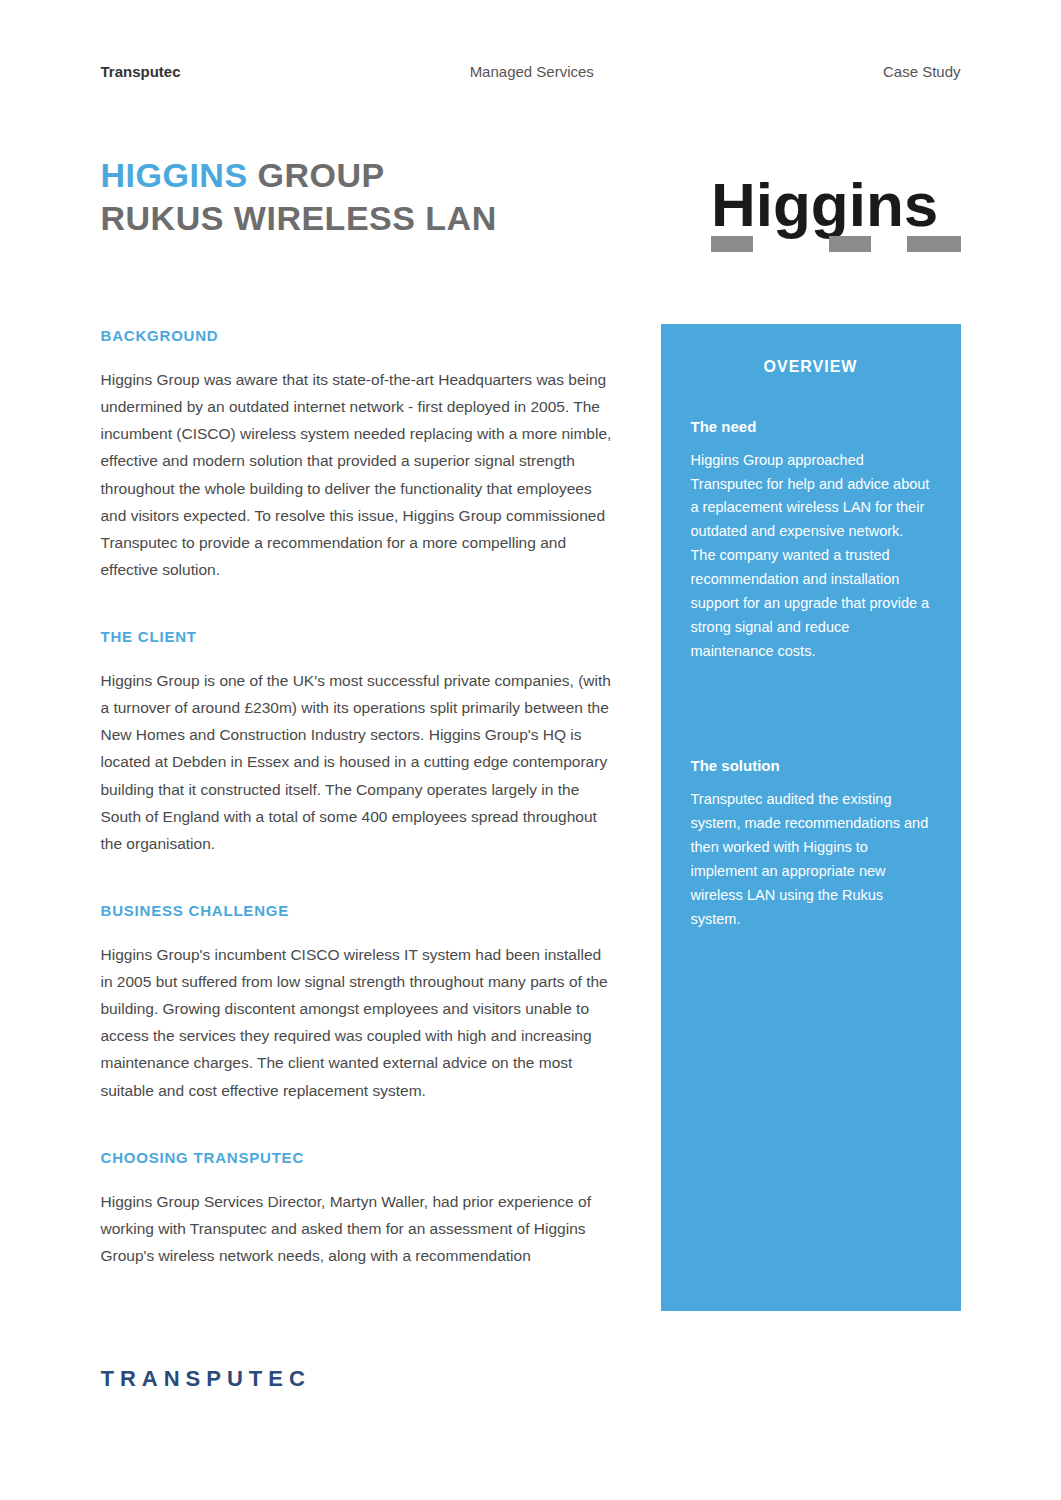Transputec Managed Services Case Study
HIGGINS GROUP
RUKUS WIRELESS LAN
Higgins
BACKGROUND
Higgins Group was aware that its state-of-the-art Headquarters was being undermined by an outdated internet network - first deployed in 2005. The incumbent (CISCO) wireless system needed replacing with a more nimble, effective and modern solution that provided a superior signal strength throughout the whole building to deliver the functionality that employees and visitors expected. To resolve this issue, Higgins Group commissioned Transputec to provide a recommendation for a more compelling and effective solution.
THE CLIENT
Higgins Group is one of the UK's most successful private companies, (with a turnover of around £230m) with its operations split primarily between the New Homes and Construction Industry sectors. Higgins Group's HQ is located at Debden in Essex and is housed in a cutting edge contemporary building that it constructed itself. The Company operates largely in the South of England with a total of some 400 employees spread throughout the organisation.
BUSINESS CHALLENGE
Higgins Group's incumbent CISCO wireless IT system had been installed in 2005 but suffered from low signal strength throughout many parts of the building. Growing discontent amongst employees and visitors unable to access the services they required was coupled with high and increasing maintenance charges. The client wanted external advice on the most suitable and cost effective replacement system.
CHOOSING TRANSPUTEC
Higgins Group Services Director, Martyn Waller, had prior experience of working with Transputec and asked them for an assessment of Higgins Group's wireless network needs, along with a recommendation
OVERVIEW
The need
Higgins Group approached Transputec for help and advice about a replacement wireless LAN for their outdated and expensive network. The company wanted a trusted recommendation and installation support for an upgrade that provide a strong signal and reduce maintenance costs.
The solution
Transputec audited the existing system, made recommendations and then worked with Higgins to implement an appropriate new wireless LAN using the Rukus system.
TRANSPUTEC